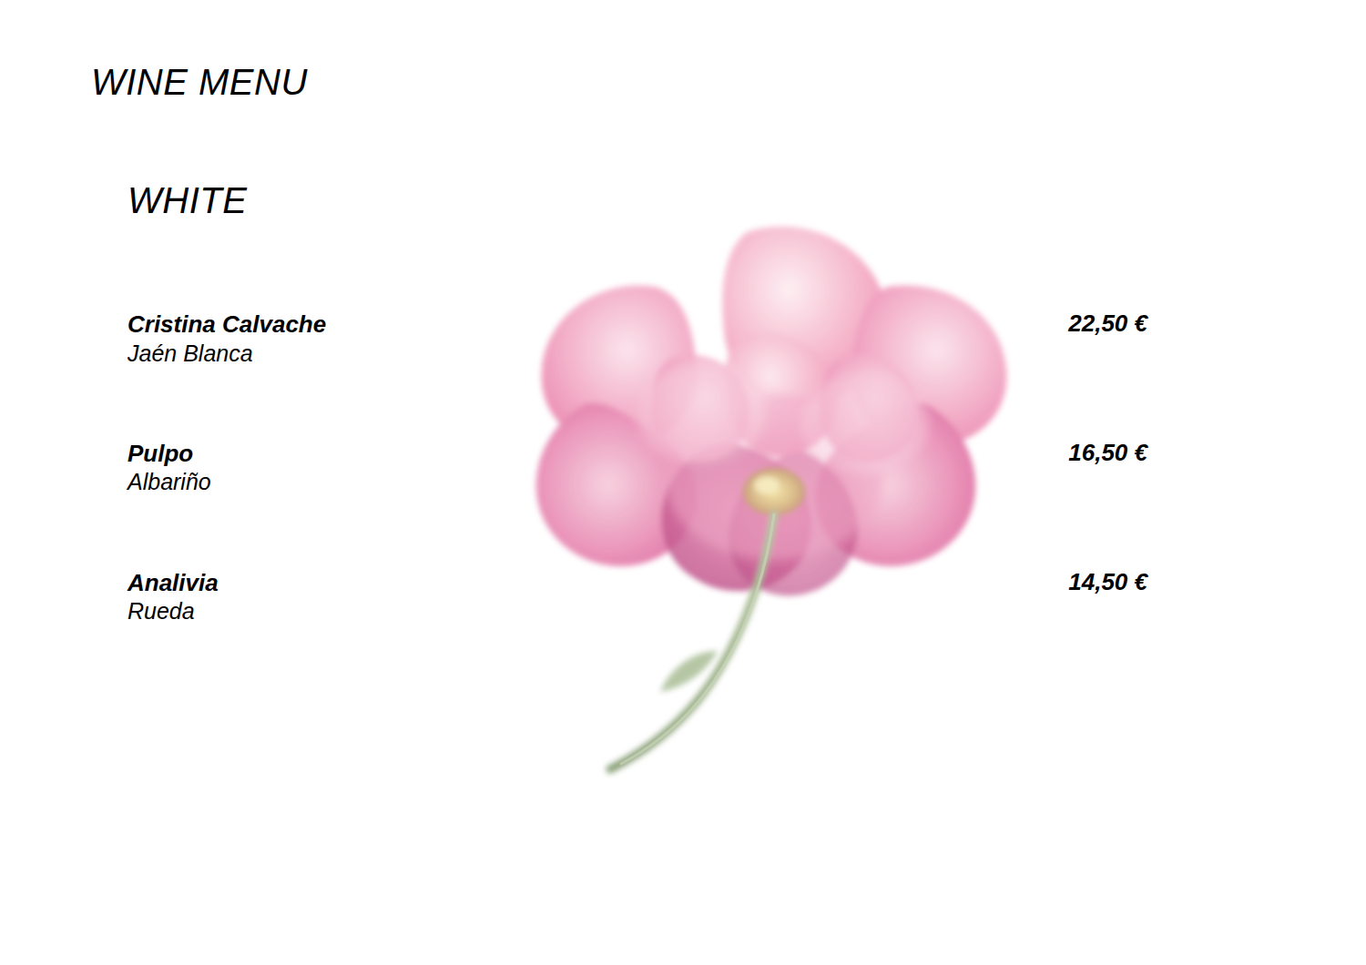WINE MENU
WHITE
Cristina Calvache Jaén Blanca 22,50 €
Pulpo Albariño 16,50 €
Analivia Rueda 14,50 €